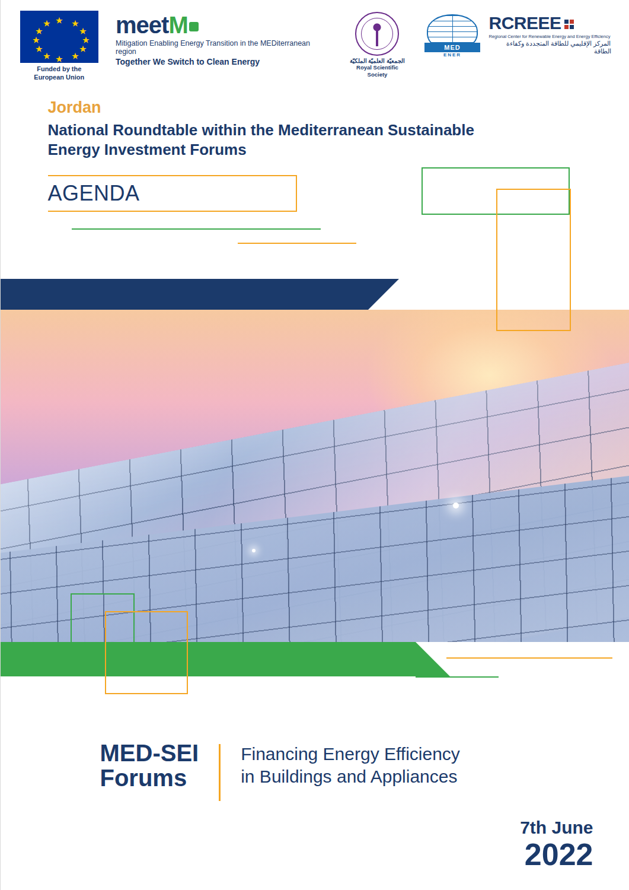★★★★★★ ★★★★★★
Funded by the
European Union
meetM
Mitigation Enabling Energy Transition in the MEDiterranean region
Together We Switch to Clean Energy
الجمعيّة العلميّة الملكيّة
Royal Scientific Society
MED
ENER
RCREEE
Regional Center for Renewable Energy and Energy Efficiency
المركز الإقليمي للطاقة المتجددة وكفاءة الطاقة
Jordan
National Roundtable within the Mediterranean Sustainable Energy Investment Forums
AGENDA
MED-SEI
Forums
Financing Energy Efficiency
in Buildings and Appliances
7th June
2022